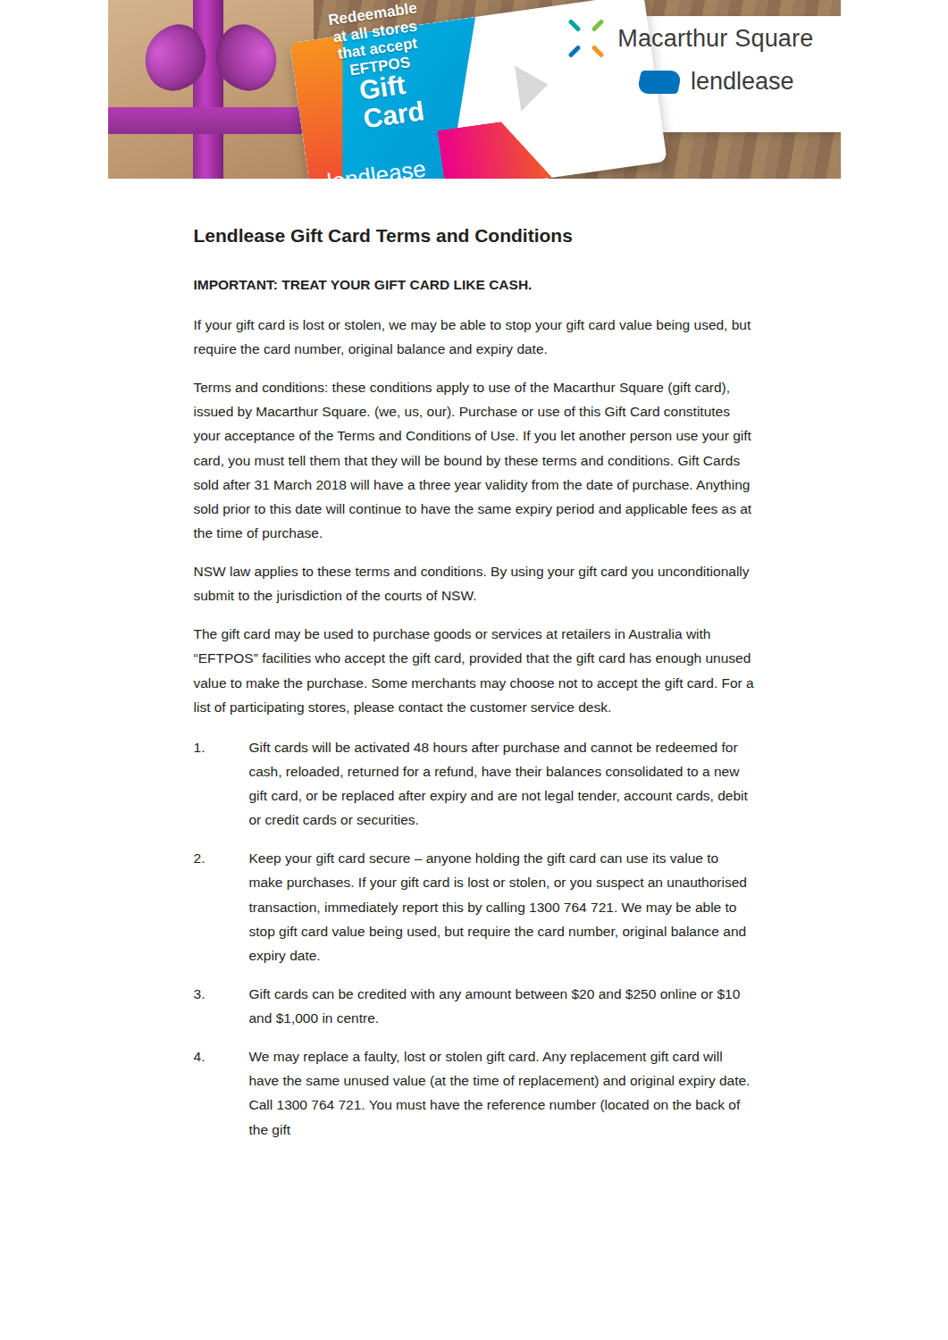Gift
Card
lendlease
eftpos
Redeemable
at all stores
that accept
EFTPOS
Macarthur Square
lendlease
Lendlease Gift Card Terms and Conditions
IMPORTANT: TREAT YOUR GIFT CARD LIKE CASH.
If your gift card is lost or stolen, we may be able to stop your gift card value being used, but require the card number, original balance and expiry date.
Terms and conditions: these conditions apply to use of the Macarthur Square (gift card), issued by Macarthur Square. (we, us, our). Purchase or use of this Gift Card constitutes your acceptance of the Terms and Conditions of Use. If you let another person use your gift card, you must tell them that they will be bound by these terms and conditions. Gift Cards sold after 31 March 2018 will have a three year validity from the date of purchase. Anything sold prior to this date will continue to have the same expiry period and applicable fees as at the time of purchase.
NSW law applies to these terms and conditions. By using your gift card you unconditionally submit to the jurisdiction of the courts of NSW.
The gift card may be used to purchase goods or services at retailers in Australia with “EFTPOS” facilities who accept the gift card, provided that the gift card has enough unused value to make the purchase. Some merchants may choose not to accept the gift card. For a list of participating stores, please contact the customer service desk.
Gift cards will be activated 48 hours after purchase and cannot be redeemed for cash, reloaded, returned for a refund, have their balances consolidated to a new gift card, or be replaced after expiry and are not legal tender, account cards, debit or credit cards or securities.
Keep your gift card secure – anyone holding the gift card can use its value to make purchases. If your gift card is lost or stolen, or you suspect an unauthorised transaction, immediately report this by calling 1300 764 721. We may be able to stop gift card value being used, but require the card number, original balance and expiry date.
Gift cards can be credited with any amount between $20 and $250 online or $10 and $1,000 in centre.
We may replace a faulty, lost or stolen gift card. Any replacement gift card will have the same unused value (at the time of replacement) and original expiry date. Call 1300 764 721. You must have the reference number (located on the back of the gift